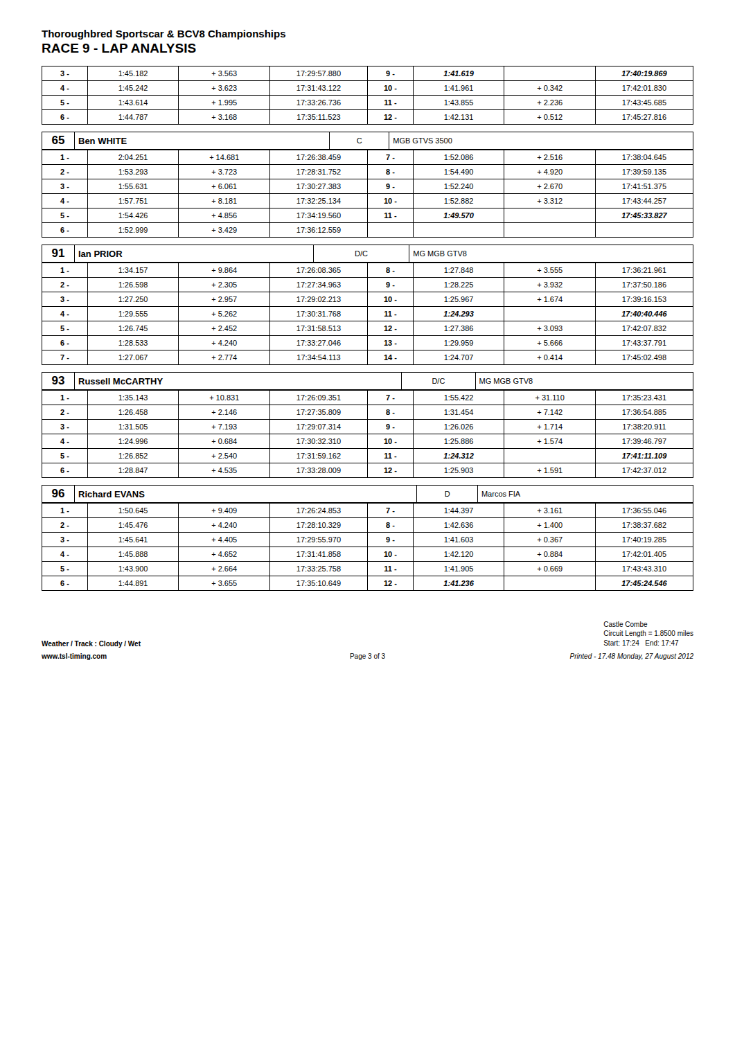Thoroughbred Sportscar & BCV8 Championships
RACE 9 - LAP ANALYSIS
| 3 - | 1:45.182 | + 3.563 | 17:29:57.880 | 9 - | 1:41.619 | | 17:40:19.869 |
| 4 - | 1:45.242 | + 3.623 | 17:31:43.122 | 10 - | 1:41.961 | + 0.342 | 17:42:01.830 |
| 5 - | 1:43.614 | + 1.995 | 17:33:26.736 | 11 - | 1:43.855 | + 2.236 | 17:43:45.685 |
| 6 - | 1:44.787 | + 3.168 | 17:35:11.523 | 12 - | 1:42.131 | + 0.512 | 17:45:27.816 |
| 65 | Ben WHITE | C | MGB GTVS 3500 |
| 1 - | 2:04.251 | + 14.681 | 17:26:38.459 | 7 - | 1:52.086 | + 2.516 | 17:38:04.645 |
| 2 - | 1:53.293 | + 3.723 | 17:28:31.752 | 8 - | 1:54.490 | + 4.920 | 17:39:59.135 |
| 3 - | 1:55.631 | + 6.061 | 17:30:27.383 | 9 - | 1:52.240 | + 2.670 | 17:41:51.375 |
| 4 - | 1:57.751 | + 8.181 | 17:32:25.134 | 10 - | 1:52.882 | + 3.312 | 17:43:44.257 |
| 5 - | 1:54.426 | + 4.856 | 17:34:19.560 | 11 - | 1:49.570 | | 17:45:33.827 |
| 6 - | 1:52.999 | + 3.429 | 17:36:12.559 | | | | |
| 91 | Ian PRIOR | D/C | MG MGB GTV8 |
| 1 - | 1:34.157 | + 9.864 | 17:26:08.365 | 8 - | 1:27.848 | + 3.555 | 17:36:21.961 |
| 2 - | 1:26.598 | + 2.305 | 17:27:34.963 | 9 - | 1:28.225 | + 3.932 | 17:37:50.186 |
| 3 - | 1:27.250 | + 2.957 | 17:29:02.213 | 10 - | 1:25.967 | + 1.674 | 17:39:16.153 |
| 4 - | 1:29.555 | + 5.262 | 17:30:31.768 | 11 - | 1:24.293 | | 17:40:40.446 |
| 5 - | 1:26.745 | + 2.452 | 17:31:58.513 | 12 - | 1:27.386 | + 3.093 | 17:42:07.832 |
| 6 - | 1:28.533 | + 4.240 | 17:33:27.046 | 13 - | 1:29.959 | + 5.666 | 17:43:37.791 |
| 7 - | 1:27.067 | + 2.774 | 17:34:54.113 | 14 - | 1:24.707 | + 0.414 | 17:45:02.498 |
| 93 | Russell McCARTHY | D/C | MG MGB GTV8 |
| 1 - | 1:35.143 | + 10.831 | 17:26:09.351 | 7 - | 1:55.422 | + 31.110 | 17:35:23.431 |
| 2 - | 1:26.458 | + 2.146 | 17:27:35.809 | 8 - | 1:31.454 | + 7.142 | 17:36:54.885 |
| 3 - | 1:31.505 | + 7.193 | 17:29:07.314 | 9 - | 1:26.026 | + 1.714 | 17:38:20.911 |
| 4 - | 1:24.996 | + 0.684 | 17:30:32.310 | 10 - | 1:25.886 | + 1.574 | 17:39:46.797 |
| 5 - | 1:26.852 | + 2.540 | 17:31:59.162 | 11 - | 1:24.312 | | 17:41:11.109 |
| 6 - | 1:28.847 | + 4.535 | 17:33:28.009 | 12 - | 1:25.903 | + 1.591 | 17:42:37.012 |
| 96 | Richard EVANS | D | Marcos FIA |
| 1 - | 1:50.645 | + 9.409 | 17:26:24.853 | 7 - | 1:44.397 | + 3.161 | 17:36:55.046 |
| 2 - | 1:45.476 | + 4.240 | 17:28:10.329 | 8 - | 1:42.636 | + 1.400 | 17:38:37.682 |
| 3 - | 1:45.641 | + 4.405 | 17:29:55.970 | 9 - | 1:41.603 | + 0.367 | 17:40:19.285 |
| 4 - | 1:45.888 | + 4.652 | 17:31:41.858 | 10 - | 1:42.120 | + 0.884 | 17:42:01.405 |
| 5 - | 1:43.900 | + 2.664 | 17:33:25.758 | 11 - | 1:41.905 | + 0.669 | 17:43:43.310 |
| 6 - | 1:44.891 | + 3.655 | 17:35:10.649 | 12 - | 1:41.236 | | 17:45:24.546 |
Weather / Track : Cloudy / Wet
Castle Combe
Circuit Length = 1.8500 miles
Start: 17:24 End: 17:47
www.tsl-timing.com Page 3 of 3 Printed - 17.48 Monday, 27 August 2012